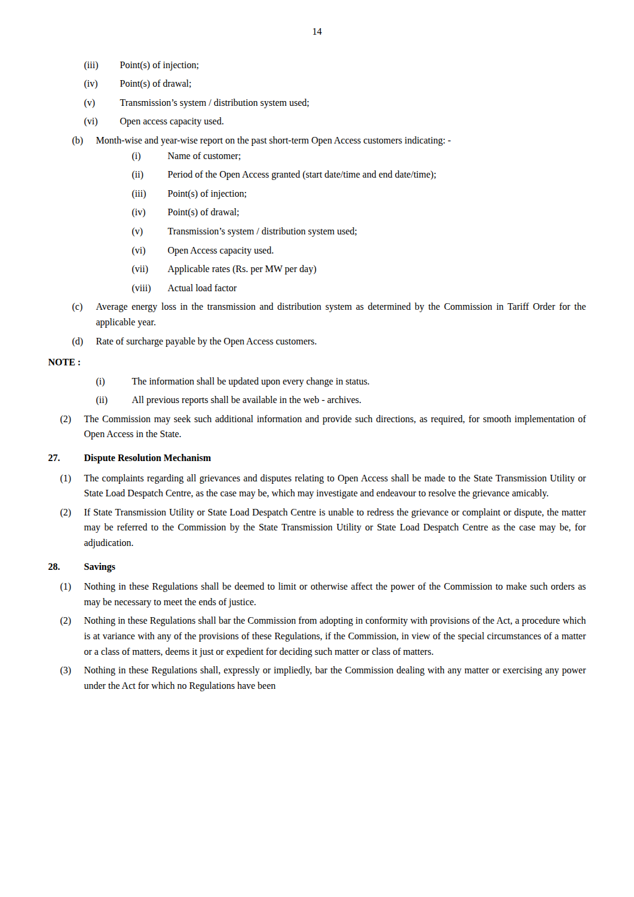14
(iii) Point(s) of injection;
(iv) Point(s) of drawal;
(v) Transmission’s system / distribution system used;
(vi) Open access capacity used.
(b) Month-wise and year-wise report on the past short-term Open Access customers indicating: -
(i) Name of customer;
(ii) Period of the Open Access granted (start date/time and end date/time);
(iii) Point(s) of injection;
(iv) Point(s) of drawal;
(v) Transmission’s system / distribution system used;
(vi) Open Access capacity used.
(vii) Applicable rates (Rs. per MW per day)
(viii) Actual load factor
(c) Average energy loss in the transmission and distribution system as determined by the Commission in Tariff Order for the applicable year.
(d) Rate of surcharge payable by the Open Access customers.
NOTE :
(i) The information shall be updated upon every change in status.
(ii) All previous reports shall be available in the web - archives.
(2) The Commission may seek such additional information and provide such directions, as required, for smooth implementation of Open Access in the State.
27. Dispute Resolution Mechanism
(1) The complaints regarding all grievances and disputes relating to Open Access shall be made to the State Transmission Utility or State Load Despatch Centre, as the case may be, which may investigate and endeavour to resolve the grievance amicably.
(2) If State Transmission Utility or State Load Despatch Centre is unable to redress the grievance or complaint or dispute, the matter may be referred to the Commission by the State Transmission Utility or State Load Despatch Centre as the case may be, for adjudication.
28. Savings
(1) Nothing in these Regulations shall be deemed to limit or otherwise affect the power of the Commission to make such orders as may be necessary to meet the ends of justice.
(2) Nothing in these Regulations shall bar the Commission from adopting in conformity with provisions of the Act, a procedure which is at variance with any of the provisions of these Regulations, if the Commission, in view of the special circumstances of a matter or a class of matters, deems it just or expedient for deciding such matter or class of matters.
(3) Nothing in these Regulations shall, expressly or impliedly, bar the Commission dealing with any matter or exercising any power under the Act for which no Regulations have been